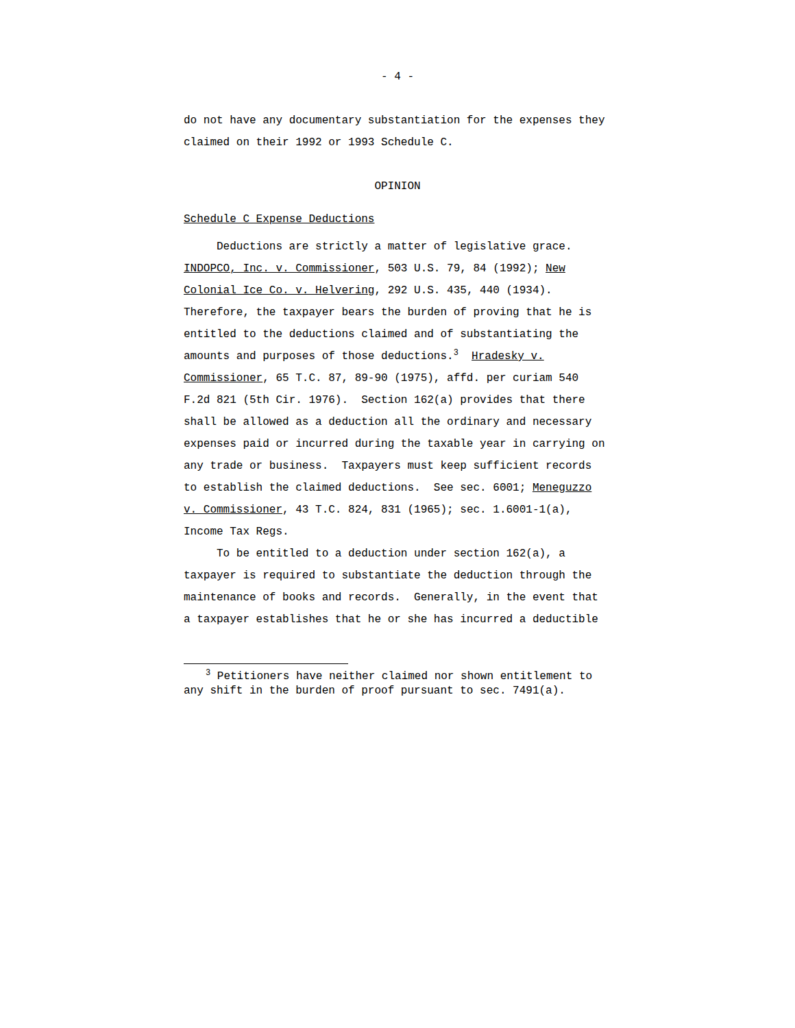- 4 -
do not have any documentary substantiation for the expenses they claimed on their 1992 or 1993 Schedule C.
OPINION
Schedule C Expense Deductions
Deductions are strictly a matter of legislative grace. INDOPCO, Inc. v. Commissioner, 503 U.S. 79, 84 (1992); New Colonial Ice Co. v. Helvering, 292 U.S. 435, 440 (1934). Therefore, the taxpayer bears the burden of proving that he is entitled to the deductions claimed and of substantiating the amounts and purposes of those deductions.3 Hradesky v. Commissioner, 65 T.C. 87, 89-90 (1975), affd. per curiam 540 F.2d 821 (5th Cir. 1976). Section 162(a) provides that there shall be allowed as a deduction all the ordinary and necessary expenses paid or incurred during the taxable year in carrying on any trade or business. Taxpayers must keep sufficient records to establish the claimed deductions. See sec. 6001; Meneguzzo v. Commissioner, 43 T.C. 824, 831 (1965); sec. 1.6001-1(a), Income Tax Regs.
To be entitled to a deduction under section 162(a), a taxpayer is required to substantiate the deduction through the maintenance of books and records. Generally, in the event that a taxpayer establishes that he or she has incurred a deductible
3 Petitioners have neither claimed nor shown entitlement to any shift in the burden of proof pursuant to sec. 7491(a).